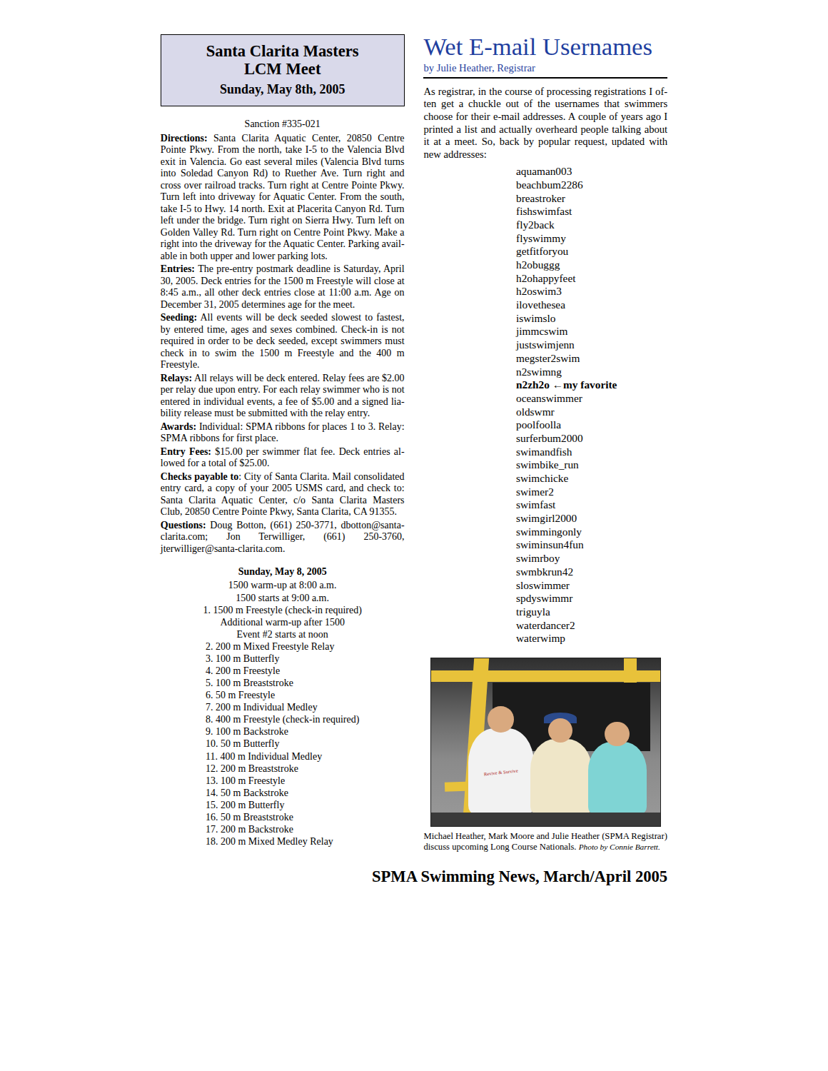Santa Clarita Masters
LCM Meet
Sunday, May 8th, 2005
Sanction #335-021
Directions: Santa Clarita Aquatic Center, 20850 Centre Pointe Pkwy. From the north, take I-5 to the Valencia Blvd exit in Valencia. Go east several miles (Valencia Blvd turns into Soledad Canyon Rd) to Ruether Ave. Turn right and cross over railroad tracks. Turn right at Centre Pointe Pkwy. Turn left into driveway for Aquatic Center. From the south, take I-5 to Hwy. 14 north. Exit at Placerita Canyon Rd. Turn left under the bridge. Turn right on Sierra Hwy. Turn left on Golden Valley Rd. Turn right on Centre Point Pkwy. Make a right into the driveway for the Aquatic Center. Parking available in both upper and lower parking lots.
Entries: The pre-entry postmark deadline is Saturday, April 30, 2005. Deck entries for the 1500 m Freestyle will close at 8:45 a.m., all other deck entries close at 11:00 a.m. Age on December 31, 2005 determines age for the meet.
Seeding: All events will be deck seeded slowest to fastest, by entered time, ages and sexes combined. Check-in is not required in order to be deck seeded, except swimmers must check in to swim the 1500 m Freestyle and the 400 m Freestyle.
Relays: All relays will be deck entered. Relay fees are $2.00 per relay due upon entry. For each relay swimmer who is not entered in individual events, a fee of $5.00 and a signed liability release must be submitted with the relay entry.
Awards: Individual: SPMA ribbons for places 1 to 3. Relay: SPMA ribbons for first place.
Entry Fees: $15.00 per swimmer flat fee. Deck entries allowed for a total of $25.00.
Checks payable to: City of Santa Clarita. Mail consolidated entry card, a copy of your 2005 USMS card, and check to: Santa Clarita Aquatic Center, c/o Santa Clarita Masters Club, 20850 Centre Pointe Pkwy, Santa Clarita, CA 91355.
Questions: Doug Botton, (661) 250-3771, dbotton@santa-clarita.com; Jon Terwilliger, (661) 250-3760, jterwilliger@santa-clarita.com.
Sunday, May 8, 2005
1500 warm-up at 8:00 a.m.
1500 starts at 9:00 a.m.
1. 1500 m Freestyle (check-in required)
Additional warm-up after 1500
Event #2 starts at noon
2. 200 m Mixed Freestyle Relay
3. 100 m Butterfly
4. 200 m Freestyle
5. 100 m Breaststroke
6. 50 m Freestyle
7. 200 m Individual Medley
8. 400 m Freestyle (check-in required)
9. 100 m Backstroke
10. 50 m Butterfly
11. 400 m Individual Medley
12. 200 m Breaststroke
13. 100 m Freestyle
14. 50 m Backstroke
15. 200 m Butterfly
16. 50 m Breaststroke
17. 200 m Backstroke
18. 200 m Mixed Medley Relay
Wet E-mail Usernames
by Julie Heather, Registrar
As registrar, in the course of processing registrations I often get a chuckle out of the usernames that swimmers choose for their e-mail addresses. A couple of years ago I printed a list and actually overheard people talking about it at a meet. So, back by popular request, updated with new addresses:
aquaman003
beachbum2286
breastroker
fishswimfast
fly2back
flyswimmy
getfitforyou
h2obuggg
h2ohappyfeet
h2oswim3
ilovethesea
iswimslo
jimmcswim
justswimjenn
megster2swim
n2swimng
n2zh2o ←my favorite
oceanswimmer
oldswmr
poolfoolla
surferbum2000
swimandfish
swimbike_run
swimchicke
swimer2
swimfast
swimgirl2000
swimmingonly
swiminsun4fun
swimrboy
swmbkrun42
sloswimmer
spdyswimmr
triguyla
waterdancer2
waterwimp
Revive & Survive
Michael Heather, Mark Moore and Julie Heather (SPMA Registrar) discuss upcoming Long Course Nationals. Photo by Connie Barrett.
SPMA Swimming News, March/April 2005